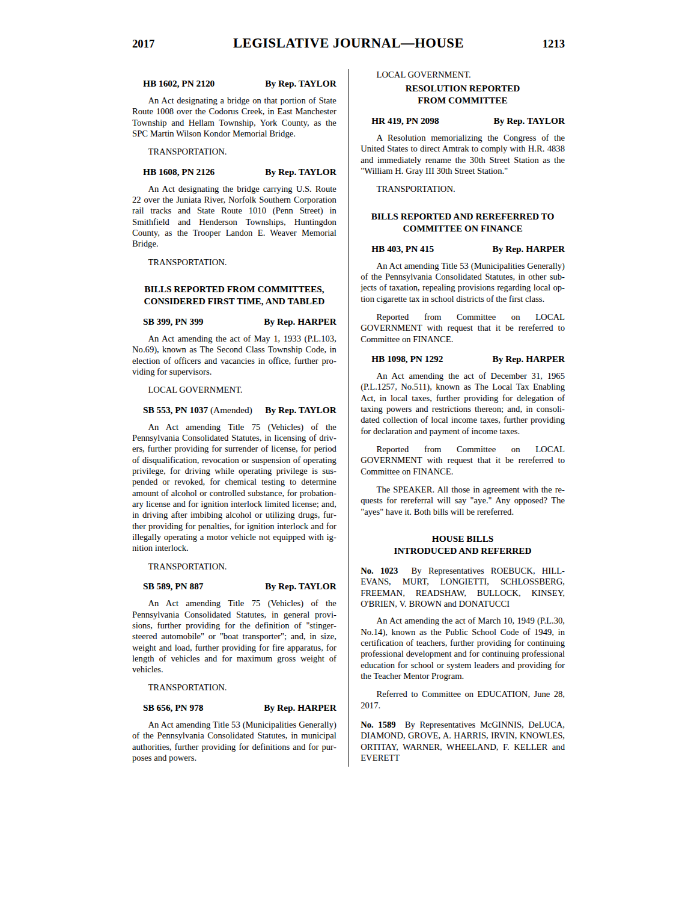2017 LEGISLATIVE JOURNAL—HOUSE 1213
HB 1602, PN 2120 By Rep. TAYLOR
An Act designating a bridge on that portion of State Route 1008 over the Codorus Creek, in East Manchester Township and Hellam Township, York County, as the SPC Martin Wilson Kondor Memorial Bridge.
TRANSPORTATION.
HB 1608, PN 2126 By Rep. TAYLOR
An Act designating the bridge carrying U.S. Route 22 over the Juniata River, Norfolk Southern Corporation rail tracks and State Route 1010 (Penn Street) in Smithfield and Henderson Townships, Huntingdon County, as the Trooper Landon E. Weaver Memorial Bridge.
TRANSPORTATION.
BILLS REPORTED FROM COMMITTEES,
CONSIDERED FIRST TIME, AND TABLED
SB 399, PN 399 By Rep. HARPER
An Act amending the act of May 1, 1933 (P.L.103, No.69), known as The Second Class Township Code, in election of officers and vacancies in office, further providing for supervisors.
LOCAL GOVERNMENT.
SB 553, PN 1037 (Amended) By Rep. TAYLOR
An Act amending Title 75 (Vehicles) of the Pennsylvania Consolidated Statutes, in licensing of drivers, further providing for surrender of license, for period of disqualification, revocation or suspension of operating privilege, for driving while operating privilege is suspended or revoked, for chemical testing to determine amount of alcohol or controlled substance, for probationary license and for ignition interlock limited license; and, in driving after imbibing alcohol or utilizing drugs, further providing for penalties, for ignition interlock and for illegally operating a motor vehicle not equipped with ignition interlock.
TRANSPORTATION.
SB 589, PN 887 By Rep. TAYLOR
An Act amending Title 75 (Vehicles) of the Pennsylvania Consolidated Statutes, in general provisions, further providing for the definition of "stinger-steered automobile" or "boat transporter"; and, in size, weight and load, further providing for fire apparatus, for length of vehicles and for maximum gross weight of vehicles.
TRANSPORTATION.
SB 656, PN 978 By Rep. HARPER
An Act amending Title 53 (Municipalities Generally) of the Pennsylvania Consolidated Statutes, in municipal authorities, further providing for definitions and for purposes and powers.
LOCAL GOVERNMENT.
RESOLUTION REPORTED
FROM COMMITTEE
HR 419, PN 2098 By Rep. TAYLOR
A Resolution memorializing the Congress of the United States to direct Amtrak to comply with H.R. 4838 and immediately rename the 30th Street Station as the "William H. Gray III 30th Street Station."
TRANSPORTATION.
BILLS REPORTED AND REREFERRED TO
COMMITTEE ON FINANCE
HB 403, PN 415 By Rep. HARPER
An Act amending Title 53 (Municipalities Generally) of the Pennsylvania Consolidated Statutes, in other subjects of taxation, repealing provisions regarding local option cigarette tax in school districts of the first class.
Reported from Committee on LOCAL GOVERNMENT with request that it be rereferred to Committee on FINANCE.
HB 1098, PN 1292 By Rep. HARPER
An Act amending the act of December 31, 1965 (P.L.1257, No.511), known as The Local Tax Enabling Act, in local taxes, further providing for delegation of taxing powers and restrictions thereon; and, in consolidated collection of local income taxes, further providing for declaration and payment of income taxes.
Reported from Committee on LOCAL GOVERNMENT with request that it be rereferred to Committee on FINANCE.
The SPEAKER. All those in agreement with the requests for rereferral will say "aye." Any opposed? The "ayes" have it. Both bills will be rereferred.
HOUSE BILLS
INTRODUCED AND REFERRED
No. 1023 By Representatives ROEBUCK, HILL-EVANS, MURT, LONGIETTI, SCHLOSSBERG, FREEMAN, READSHAW, BULLOCK, KINSEY, O'BRIEN, V. BROWN and DONATUCCI
An Act amending the act of March 10, 1949 (P.L.30, No.14), known as the Public School Code of 1949, in certification of teachers, further providing for continuing professional development and for continuing professional education for school or system leaders and providing for the Teacher Mentor Program.
Referred to Committee on EDUCATION, June 28, 2017.
No. 1589 By Representatives McGINNIS, DeLUCA, DIAMOND, GROVE, A. HARRIS, IRVIN, KNOWLES, ORTITAY, WARNER, WHEELAND, F. KELLER and EVERETT